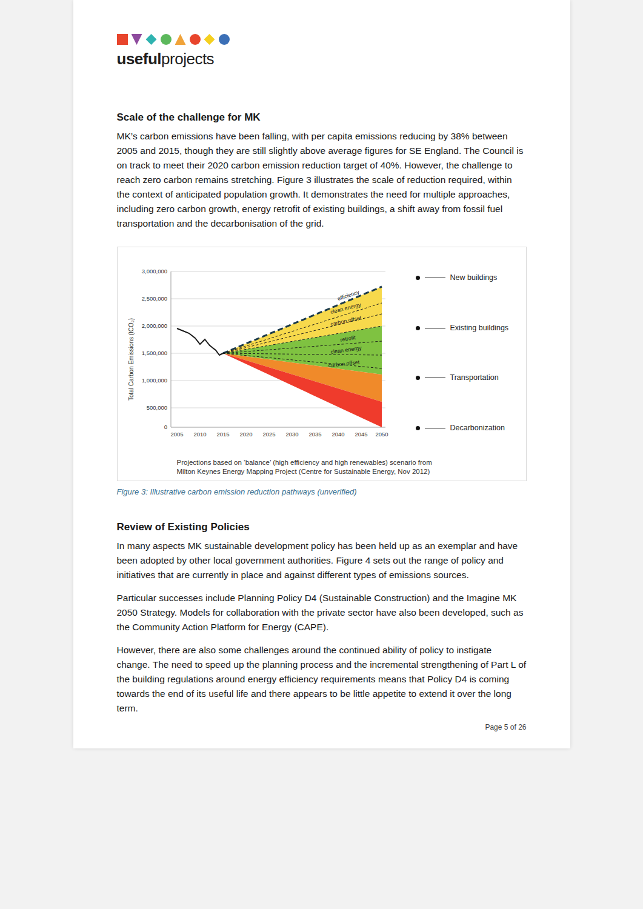useful projects
Scale of the challenge for MK
MK’s carbon emissions have been falling, with per capita emissions reducing by 38% between 2005 and 2015, though they are still slightly above average figures for SE England. The Council is on track to meet their 2020 carbon emission reduction target of 40%. However, the challenge to reach zero carbon remains stretching. Figure 3 illustrates the scale of reduction required, within the context of anticipated population growth. It demonstrates the need for multiple approaches, including zero carbon growth, energy retrofit of existing buildings, a shift away from fossil fuel transportation and the decarbonisation of the grid.
Total Carbon Emissions (tCO₂) 3,000,000 2,500,000 2,000,000 1,500,000 1,000,000 500,000 0 2005 2010 2015 2020 2025 2030 2035 2040 2045 2050 efficiency clean energy carbon offset retrofit clean energy carbon offset
New buildings
Existing buildings
Transportation
Decarbonization
Projections based on ‘balance’ (high efficiency and high renewables) scenario from
Milton Keynes Energy Mapping Project (Centre for Sustainable Energy, Nov 2012)
Figure 3: Illustrative carbon emission reduction pathways (unverified)
Review of Existing Policies
In many aspects MK sustainable development policy has been held up as an exemplar and have been adopted by other local government authorities. Figure 4 sets out the range of policy and initiatives that are currently in place and against different types of emissions sources.
Particular successes include Planning Policy D4 (Sustainable Construction) and the Imagine MK 2050 Strategy. Models for collaboration with the private sector have also been developed, such as the Community Action Platform for Energy (CAPE).
However, there are also some challenges around the continued ability of policy to instigate change. The need to speed up the planning process and the incremental strengthening of Part L of the building regulations around energy efficiency requirements means that Policy D4 is coming towards the end of its useful life and there appears to be little appetite to extend it over the long term.
Page 5 of 26